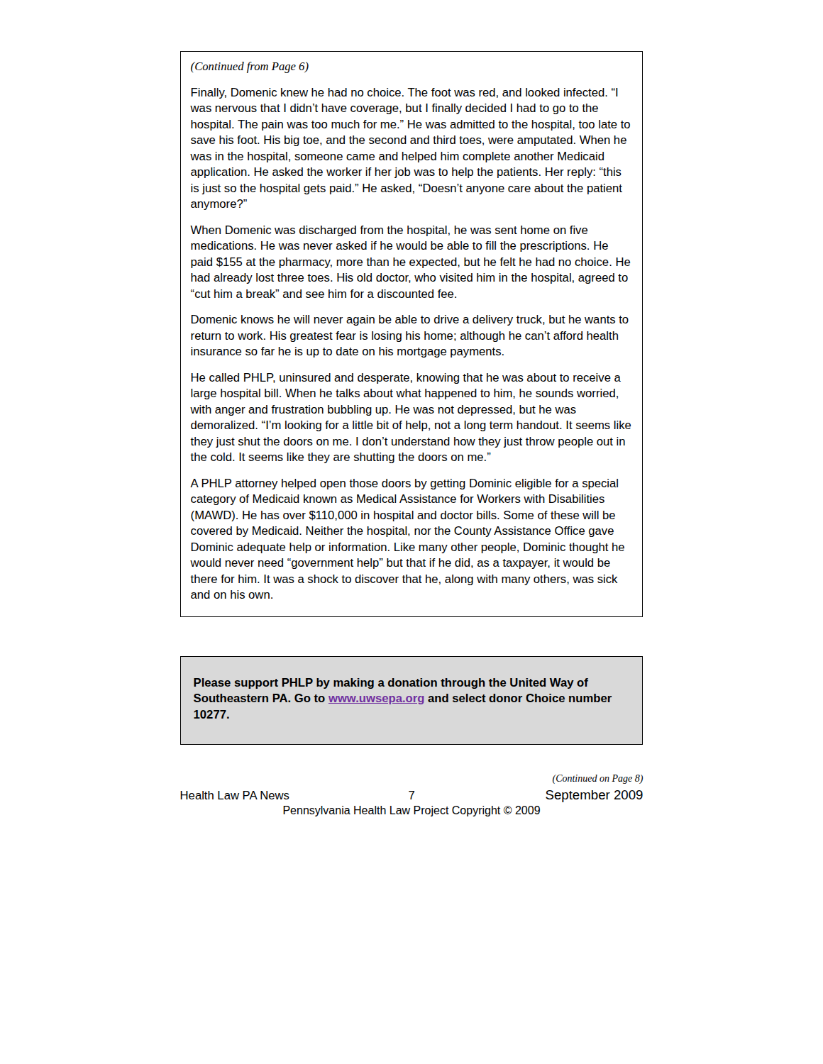(Continued from Page 6)
Finally, Domenic knew he had no choice. The foot was red, and looked infected. “I was nervous that I didn’t have coverage, but I finally decided I had to go to the hospital. The pain was too much for me.” He was admitted to the hospital, too late to save his foot. His big toe, and the second and third toes, were amputated. When he was in the hospital, someone came and helped him complete another Medicaid application. He asked the worker if her job was to help the patients. Her reply: “this is just so the hospital gets paid.” He asked, “Doesn’t anyone care about the patient anymore?”
When Domenic was discharged from the hospital, he was sent home on five medications. He was never asked if he would be able to fill the prescriptions. He paid $155 at the pharmacy, more than he expected, but he felt he had no choice. He had already lost three toes. His old doctor, who visited him in the hospital, agreed to “cut him a break” and see him for a discounted fee.
Domenic knows he will never again be able to drive a delivery truck, but he wants to return to work. His greatest fear is losing his home; although he can’t afford health insurance so far he is up to date on his mortgage payments.
He called PHLP, uninsured and desperate, knowing that he was about to receive a large hospital bill. When he talks about what happened to him, he sounds worried, with anger and frustration bubbling up. He was not depressed, but he was demoralized. “I’m looking for a little bit of help, not a long term handout. It seems like they just shut the doors on me. I don’t understand how they just throw people out in the cold. It seems like they are shutting the doors on me.”
A PHLP attorney helped open those doors by getting Dominic eligible for a special category of Medicaid known as Medical Assistance for Workers with Disabilities (MAWD). He has over $110,000 in hospital and doctor bills. Some of these will be covered by Medicaid. Neither the hospital, nor the County Assistance Office gave Dominic adequate help or information. Like many other people, Dominic thought he would never need “government help” but that if he did, as a taxpayer, it would be there for him. It was a shock to discover that he, along with many others, was sick and on his own.
Please support PHLP by making a donation through the United Way of Southeastern PA. Go to www.uwsepa.org and select donor Choice number 10277.
(Continued on Page 8)
Health Law PA News
7
September 2009
Pennsylvania Health Law Project Copyright © 2009